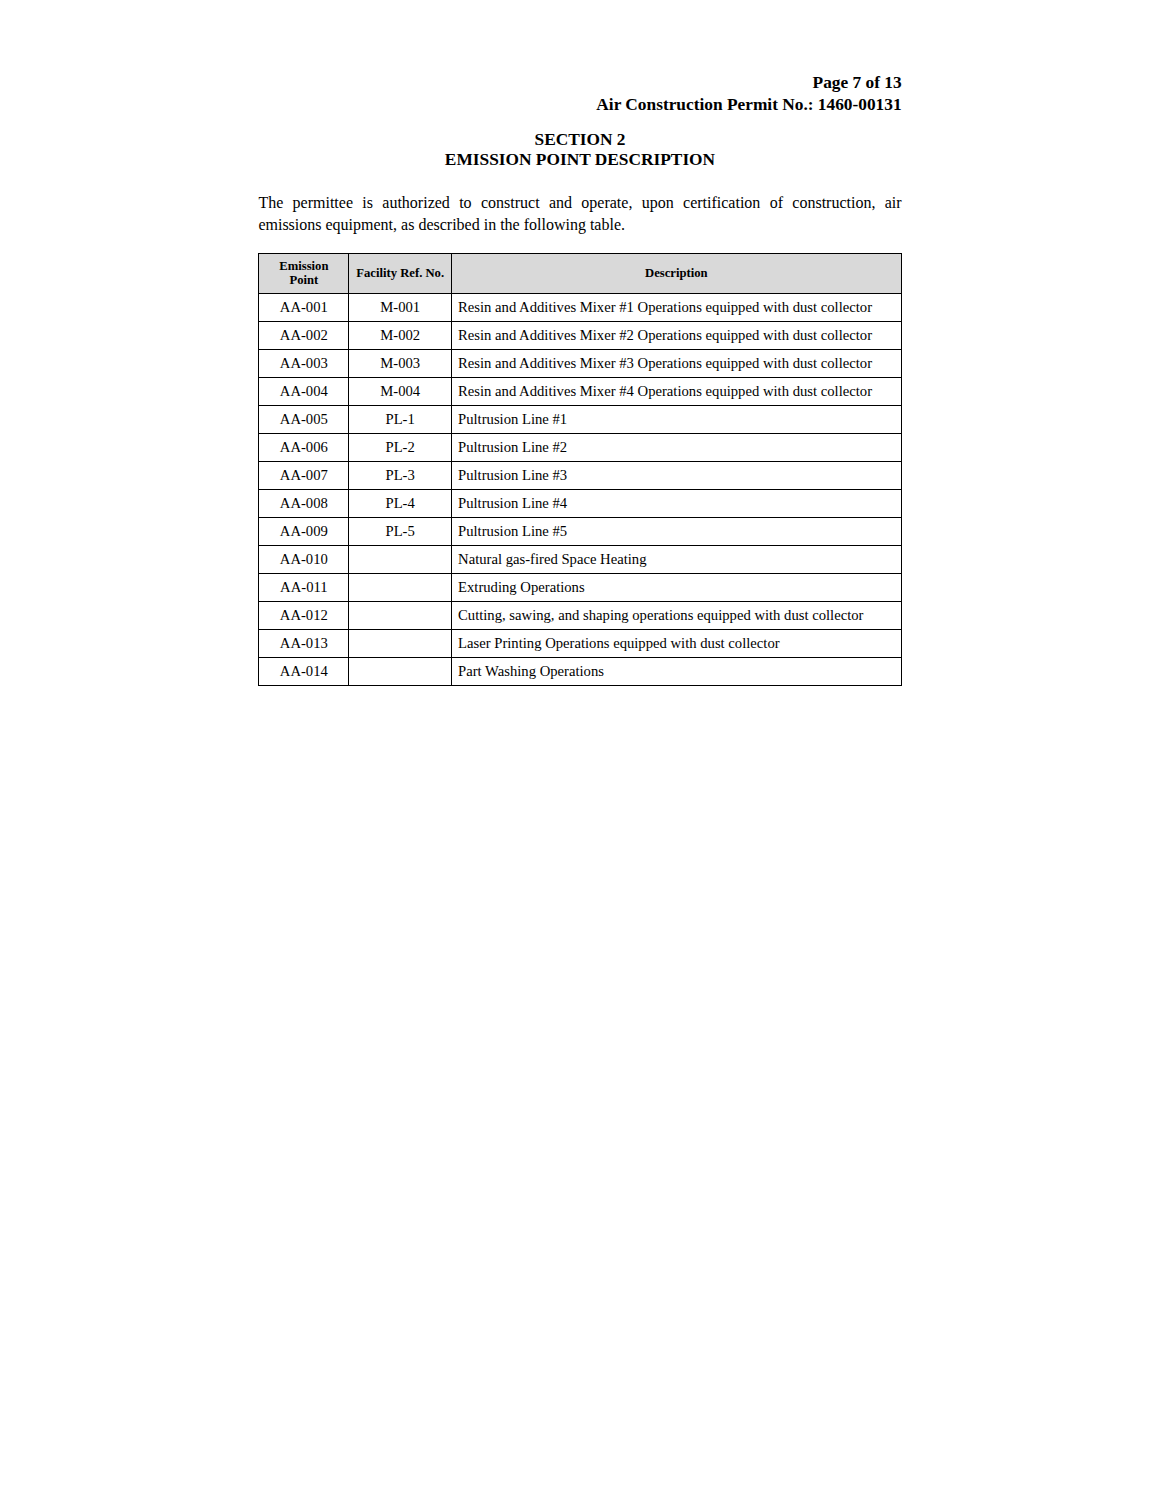Page 7 of 13
Air Construction Permit No.: 1460-00131
SECTION 2
EMISSION POINT DESCRIPTION
The permittee is authorized to construct and operate, upon certification of construction, air emissions equipment, as described in the following table.
| Emission Point | Facility Ref. No. | Description |
| --- | --- | --- |
| AA-001 | M-001 | Resin and Additives Mixer #1 Operations equipped with dust collector |
| AA-002 | M-002 | Resin and Additives Mixer #2 Operations equipped with dust collector |
| AA-003 | M-003 | Resin and Additives Mixer #3 Operations equipped with dust collector |
| AA-004 | M-004 | Resin and Additives Mixer #4 Operations equipped with dust collector |
| AA-005 | PL-1 | Pultrusion Line #1 |
| AA-006 | PL-2 | Pultrusion Line #2 |
| AA-007 | PL-3 | Pultrusion Line #3 |
| AA-008 | PL-4 | Pultrusion Line #4 |
| AA-009 | PL-5 | Pultrusion Line #5 |
| AA-010 | | Natural gas-fired Space Heating |
| AA-011 | | Extruding Operations |
| AA-012 | | Cutting, sawing, and shaping operations equipped with dust collector |
| AA-013 | | Laser Printing Operations equipped with dust collector |
| AA-014 | | Part Washing Operations |